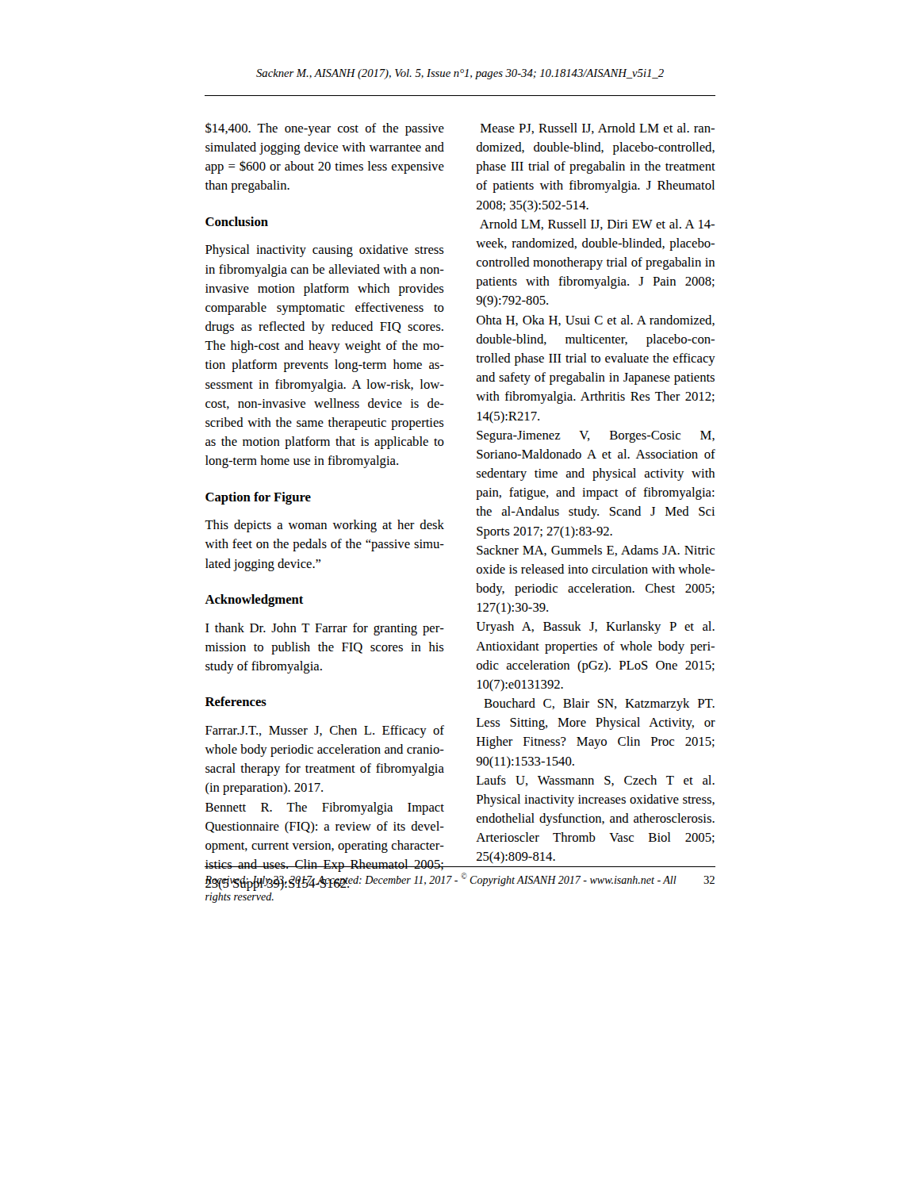Sackner M., AISANH (2017), Vol. 5, Issue n°1, pages 30-34; 10.18143/AISANH_v5i1_2
$14,400. The one-year cost of the passive simulated jogging device with warrantee and app = $600 or about 20 times less expensive than pregabalin.
Conclusion
Physical inactivity causing oxidative stress in fibromyalgia can be alleviated with a non-invasive motion platform which provides comparable symptomatic effectiveness to drugs as reflected by reduced FIQ scores. The high-cost and heavy weight of the motion platform prevents long-term home assessment in fibromyalgia. A low-risk, low-cost, non-invasive wellness device is described with the same therapeutic properties as the motion platform that is applicable to long-term home use in fibromyalgia.
Caption for Figure
This depicts a woman working at her desk with feet on the pedals of the “passive simulated jogging device.”
Acknowledgment
I thank Dr. John T Farrar for granting permission to publish the FIQ scores in his study of fibromyalgia.
References
Farrar.J.T., Musser J, Chen L. Efficacy of whole body periodic acceleration and cranio-sacral therapy for treatment of fibromyalgia (in preparation). 2017.
Bennett R. The Fibromyalgia Impact Questionnaire (FIQ): a review of its development, current version, operating characteristics and uses. Clin Exp Rheumatol 2005; 23(5 Suppl 39):S154-S162.
Mease PJ, Russell IJ, Arnold LM et al. randomized, double-blind, placebo-controlled, phase III trial of pregabalin in the treatment of patients with fibromyalgia. J Rheumatol 2008; 35(3):502-514.
Arnold LM, Russell IJ, Diri EW et al. A 14-week, randomized, double-blinded, placebo-controlled monotherapy trial of pregabalin in patients with fibromyalgia. J Pain 2008; 9(9):792-805.
Ohta H, Oka H, Usui C et al. A randomized, double-blind, multicenter, placebo-controlled phase III trial to evaluate the efficacy and safety of pregabalin in Japanese patients with fibromyalgia. Arthritis Res Ther 2012; 14(5):R217.
Segura-Jimenez V, Borges-Cosic M, Soriano-Maldonado A et al. Association of sedentary time and physical activity with pain, fatigue, and impact of fibromyalgia: the al-Andalus study. Scand J Med Sci Sports 2017; 27(1):83-92.
Sackner MA, Gummels E, Adams JA. Nitric oxide is released into circulation with whole-body, periodic acceleration. Chest 2005; 127(1):30-39.
Uryash A, Bassuk J, Kurlansky P et al. Antioxidant properties of whole body periodic acceleration (pGz). PLoS One 2015; 10(7):e0131392.
Bouchard C, Blair SN, Katzmarzyk PT. Less Sitting, More Physical Activity, or Higher Fitness? Mayo Clin Proc 2015; 90(11):1533-1540.
Laufs U, Wassmann S, Czech T et al. Physical inactivity increases oxidative stress, endothelial dysfunction, and atherosclerosis. Arterioscler Thromb Vasc Biol 2005; 25(4):809-814.
Received: July 23, 2017; Accepted: December 11, 2017 - © Copyright AISANH 2017 - www.isanh.net - All rights reserved. 32